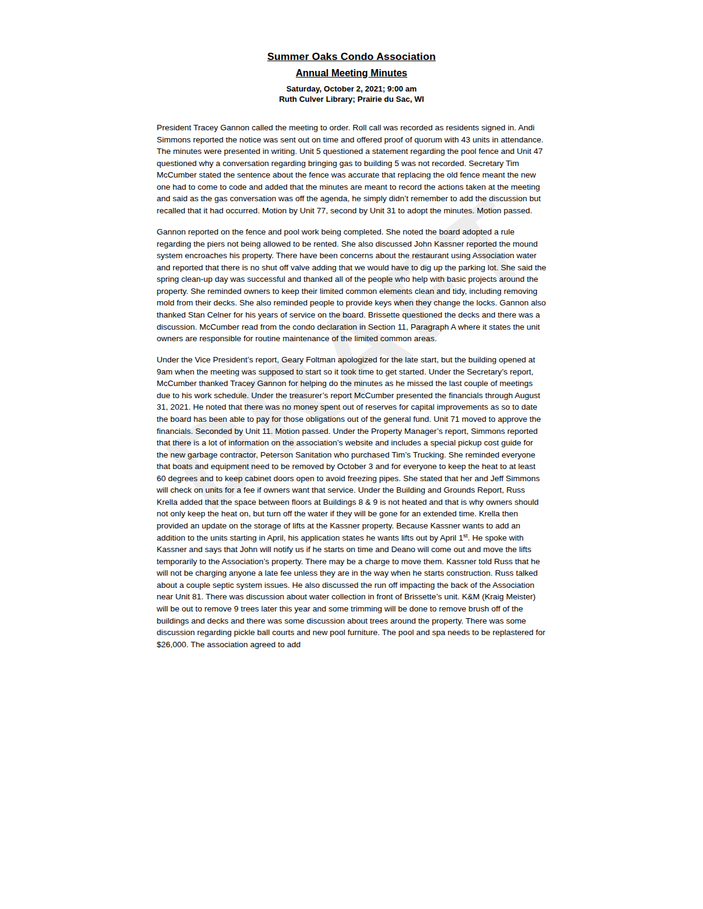DRAFT
Summer Oaks Condo Association
Annual Meeting Minutes
Saturday, October 2, 2021; 9:00 am
Ruth Culver Library; Prairie du Sac, WI
President Tracey Gannon called the meeting to order. Roll call was recorded as residents signed in. Andi Simmons reported the notice was sent out on time and offered proof of quorum with 43 units in attendance. The minutes were presented in writing. Unit 5 questioned a statement regarding the pool fence and Unit 47 questioned why a conversation regarding bringing gas to building 5 was not recorded. Secretary Tim McCumber stated the sentence about the fence was accurate that replacing the old fence meant the new one had to come to code and added that the minutes are meant to record the actions taken at the meeting and said as the gas conversation was off the agenda, he simply didn’t remember to add the discussion but recalled that it had occurred. Motion by Unit 77, second by Unit 31 to adopt the minutes. Motion passed.
Gannon reported on the fence and pool work being completed. She noted the board adopted a rule regarding the piers not being allowed to be rented. She also discussed John Kassner reported the mound system encroaches his property. There have been concerns about the restaurant using Association water and reported that there is no shut off valve adding that we would have to dig up the parking lot. She said the spring clean-up day was successful and thanked all of the people who help with basic projects around the property. She reminded owners to keep their limited common elements clean and tidy, including removing mold from their decks. She also reminded people to provide keys when they change the locks. Gannon also thanked Stan Celner for his years of service on the board. Brissette questioned the decks and there was a discussion. McCumber read from the condo declaration in Section 11, Paragraph A where it states the unit owners are responsible for routine maintenance of the limited common areas.
Under the Vice President’s report, Geary Foltman apologized for the late start, but the building opened at 9am when the meeting was supposed to start so it took time to get started. Under the Secretary’s report, McCumber thanked Tracey Gannon for helping do the minutes as he missed the last couple of meetings due to his work schedule. Under the treasurer’s report McCumber presented the financials through August 31, 2021. He noted that there was no money spent out of reserves for capital improvements as so to date the board has been able to pay for those obligations out of the general fund. Unit 71 moved to approve the financials. Seconded by Unit 11. Motion passed. Under the Property Manager’s report, Simmons reported that there is a lot of information on the association’s website and includes a special pickup cost guide for the new garbage contractor, Peterson Sanitation who purchased Tim’s Trucking. She reminded everyone that boats and equipment need to be removed by October 3 and for everyone to keep the heat to at least 60 degrees and to keep cabinet doors open to avoid freezing pipes. She stated that her and Jeff Simmons will check on units for a fee if owners want that service. Under the Building and Grounds Report, Russ Krella added that the space between floors at Buildings 8 & 9 is not heated and that is why owners should not only keep the heat on, but turn off the water if they will be gone for an extended time. Krella then provided an update on the storage of lifts at the Kassner property. Because Kassner wants to add an addition to the units starting in April, his application states he wants lifts out by April 1st. He spoke with Kassner and says that John will notify us if he starts on time and Deano will come out and move the lifts temporarily to the Association’s property. There may be a charge to move them. Kassner told Russ that he will not be charging anyone a late fee unless they are in the way when he starts construction. Russ talked about a couple septic system issues. He also discussed the run off impacting the back of the Association near Unit 81. There was discussion about water collection in front of Brissette’s unit. K&M (Kraig Meister) will be out to remove 9 trees later this year and some trimming will be done to remove brush off of the buildings and decks and there was some discussion about trees around the property. There was some discussion regarding pickle ball courts and new pool furniture. The pool and spa needs to be replastered for $26,000. The association agreed to add